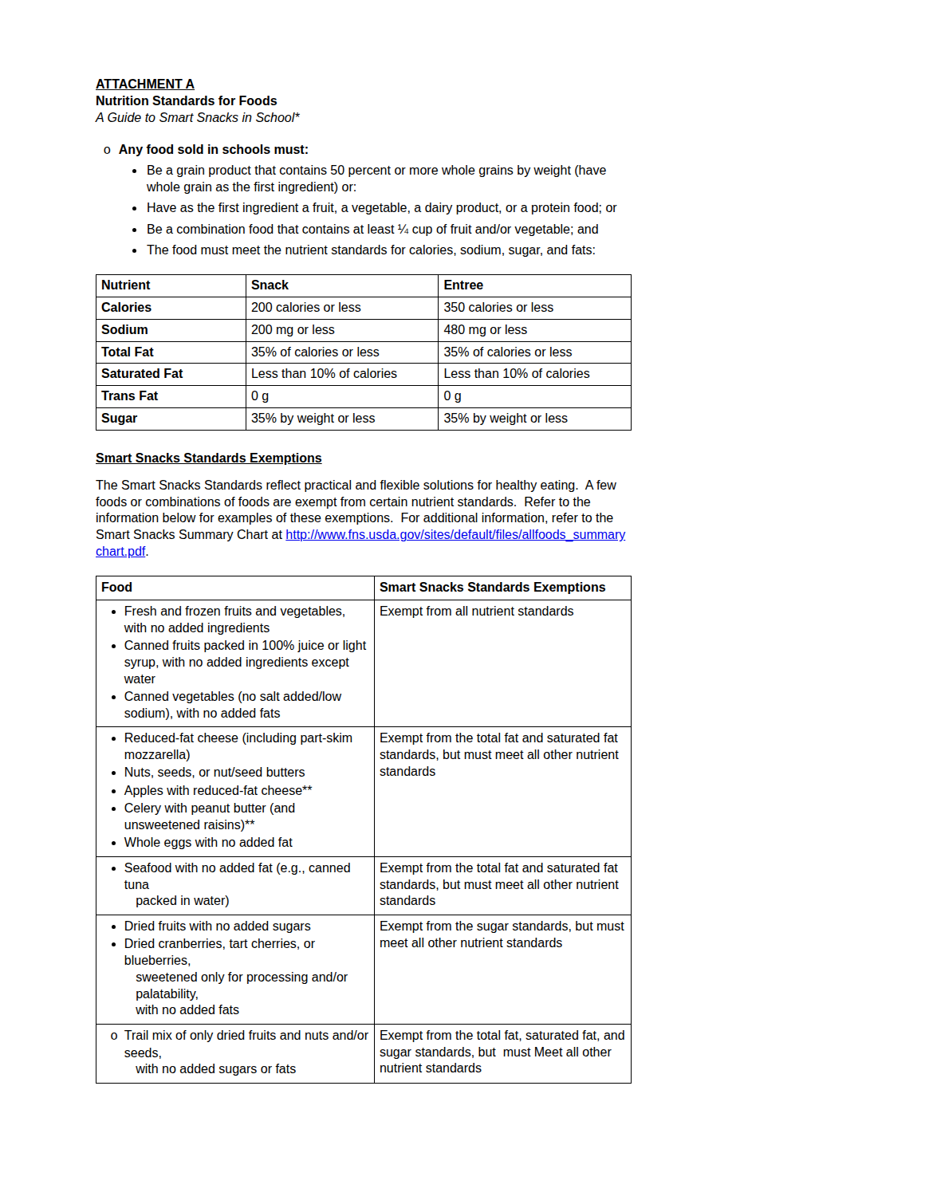ATTACHMENT A
Nutrition Standards for Foods
A Guide to Smart Snacks in School*
Any food sold in schools must:
Be a grain product that contains 50 percent or more whole grains by weight (have whole grain as the first ingredient) or:
Have as the first ingredient a fruit, a vegetable, a dairy product, or a protein food; or
Be a combination food that contains at least ¼ cup of fruit and/or vegetable; and
The food must meet the nutrient standards for calories, sodium, sugar, and fats:
| Nutrient | Snack | Entree |
| --- | --- | --- |
| Calories | 200 calories or less | 350 calories or less |
| Sodium | 200 mg or less | 480 mg or less |
| Total Fat | 35% of calories or less | 35% of calories or less |
| Saturated Fat | Less than 10% of calories | Less than 10% of calories |
| Trans Fat | 0 g | 0 g |
| Sugar | 35% by weight or less | 35% by weight or less |
Smart Snacks Standards Exemptions
The Smart Snacks Standards reflect practical and flexible solutions for healthy eating. A few foods or combinations of foods are exempt from certain nutrient standards. Refer to the information below for examples of these exemptions. For additional information, refer to the Smart Snacks Summary Chart at http://www.fns.usda.gov/sites/default/files/allfoods_summarychart.pdf.
| Food | Smart Snacks Standards Exemptions |
| --- | --- |
| Fresh and frozen fruits and vegetables, with no added ingredients Canned fruits packed in 100% juice or light syrup, with no added ingredients except water Canned vegetables (no salt added/low sodium), with no added fats | Exempt from all nutrient standards |
| Reduced-fat cheese (including part-skim mozzarella) Nuts, seeds, or nut/seed butters Apples with reduced-fat cheese** Celery with peanut butter (and unsweetened raisins)** Whole eggs with no added fat | Exempt from the total fat and saturated fat standards, but must meet all other nutrient standards |
| Seafood with no added fat (e.g., canned tuna packed in water) | Exempt from the total fat and saturated fat standards, but must meet all other nutrient standards |
| Dried fruits with no added sugars Dried cranberries, tart cherries, or blueberries, sweetened only for processing and/or palatability, with no added fats | Exempt from the sugar standards, but must meet all other nutrient standards |
| Trail mix of only dried fruits and nuts and/or seeds, with no added sugars or fats | Exempt from the total fat, saturated fat, and sugar standards, but must Meet all other nutrient standards |